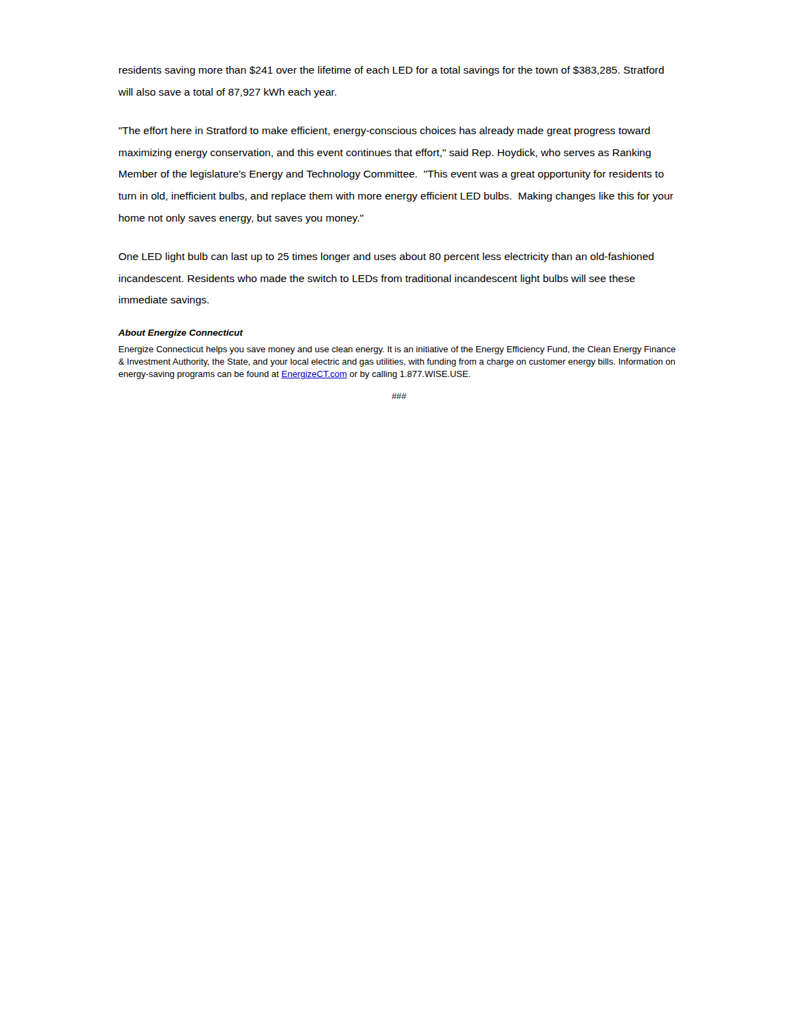residents saving more than $241 over the lifetime of each LED for a total savings for the town of $383,285. Stratford will also save a total of 87,927 kWh each year.
"The effort here in Stratford to make efficient, energy-conscious choices has already made great progress toward maximizing energy conservation, and this event continues that effort," said Rep. Hoydick, who serves as Ranking Member of the legislature's Energy and Technology Committee. "This event was a great opportunity for residents to turn in old, inefficient bulbs, and replace them with more energy efficient LED bulbs. Making changes like this for your home not only saves energy, but saves you money."
One LED light bulb can last up to 25 times longer and uses about 80 percent less electricity than an old-fashioned incandescent. Residents who made the switch to LEDs from traditional incandescent light bulbs will see these immediate savings.
About Energize Connecticut
Energize Connecticut helps you save money and use clean energy. It is an initiative of the Energy Efficiency Fund, the Clean Energy Finance & Investment Authority, the State, and your local electric and gas utilities, with funding from a charge on customer energy bills. Information on energy-saving programs can be found at EnergizeCT.com or by calling 1.877.WISE.USE.
###